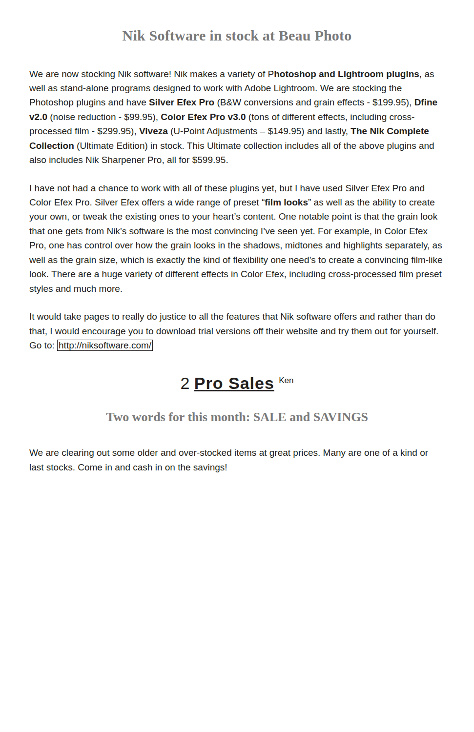Nik Software in stock at Beau Photo
We are now stocking Nik software! Nik makes a variety of Photoshop and Lightroom plugins, as well as stand-alone programs designed to work with Adobe Lightroom. We are stocking the Photoshop plugins and have Silver Efex Pro (B&W conversions and grain effects - $199.95), Dfine v2.0 (noise reduction - $99.95), Color Efex Pro v3.0 (tons of different effects, including cross-processed film - $299.95), Viveza (U-Point Adjustments – $149.95) and lastly, The Nik Complete Collection (Ultimate Edition) in stock. This Ultimate collection includes all of the above plugins and also includes Nik Sharpener Pro, all for $599.95.
I have not had a chance to work with all of these plugins yet, but I have used Silver Efex Pro and Color Efex Pro. Silver Efex offers a wide range of preset “film looks” as well as the ability to create your own, or tweak the existing ones to your heart’s content. One notable point is that the grain look that one gets from Nik’s software is the most convincing I’ve seen yet. For example, in Color Efex Pro, one has control over how the grain looks in the shadows, midtones and highlights separately, as well as the grain size, which is exactly the kind of flexibility one need’s to create a convincing film-like look. There are a huge variety of different effects in Color Efex, including cross-processed film preset styles and much more.
It would take pages to really do justice to all the features that Nik software offers and rather than do that, I would encourage you to download trial versions off their website and try them out for yourself.
Go to: http://niksoftware.com/
2 Pro Sales Ken
Two words for this month: SALE and SAVINGS
We are clearing out some older and over-stocked items at great prices. Many are one of a kind or last stocks. Come in and cash in on the savings!